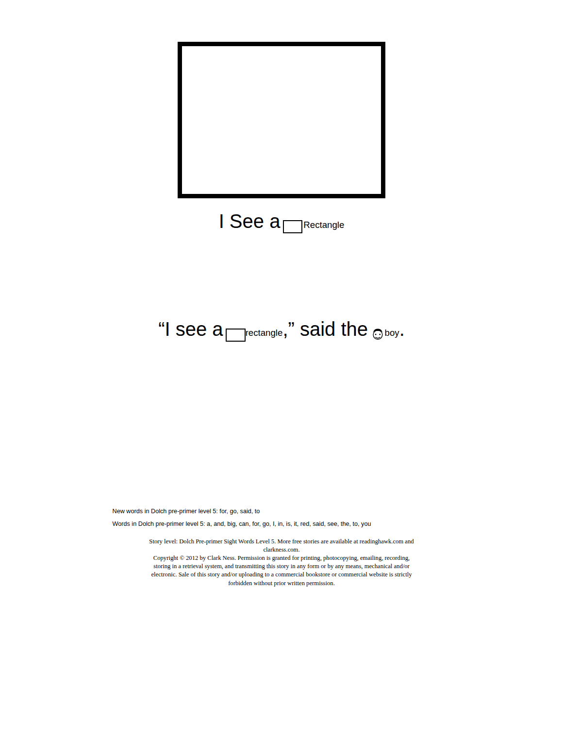I See a Rectangle
“I see a rectangle,” said the boy.
New words in Dolch pre-primer level 5: for, go, said, to
Words in Dolch pre-primer level 5: a, and, big, can, for, go, I, in, is, it, red, said, see, the, to, you
Story level: Dolch Pre-primer Sight Words Level 5. More free stories are available at readinghawk.com and clarkness.com.
Copyright © 2012 by Clark Ness. Permission is granted for printing, photocopying, emailing, recording, storing in a retrieval system, and transmitting this story in any form or by any means, mechanical and/or electronic. Sale of this story and/or uploading to a commercial bookstore or commercial website is strictly forbidden without prior written permission.